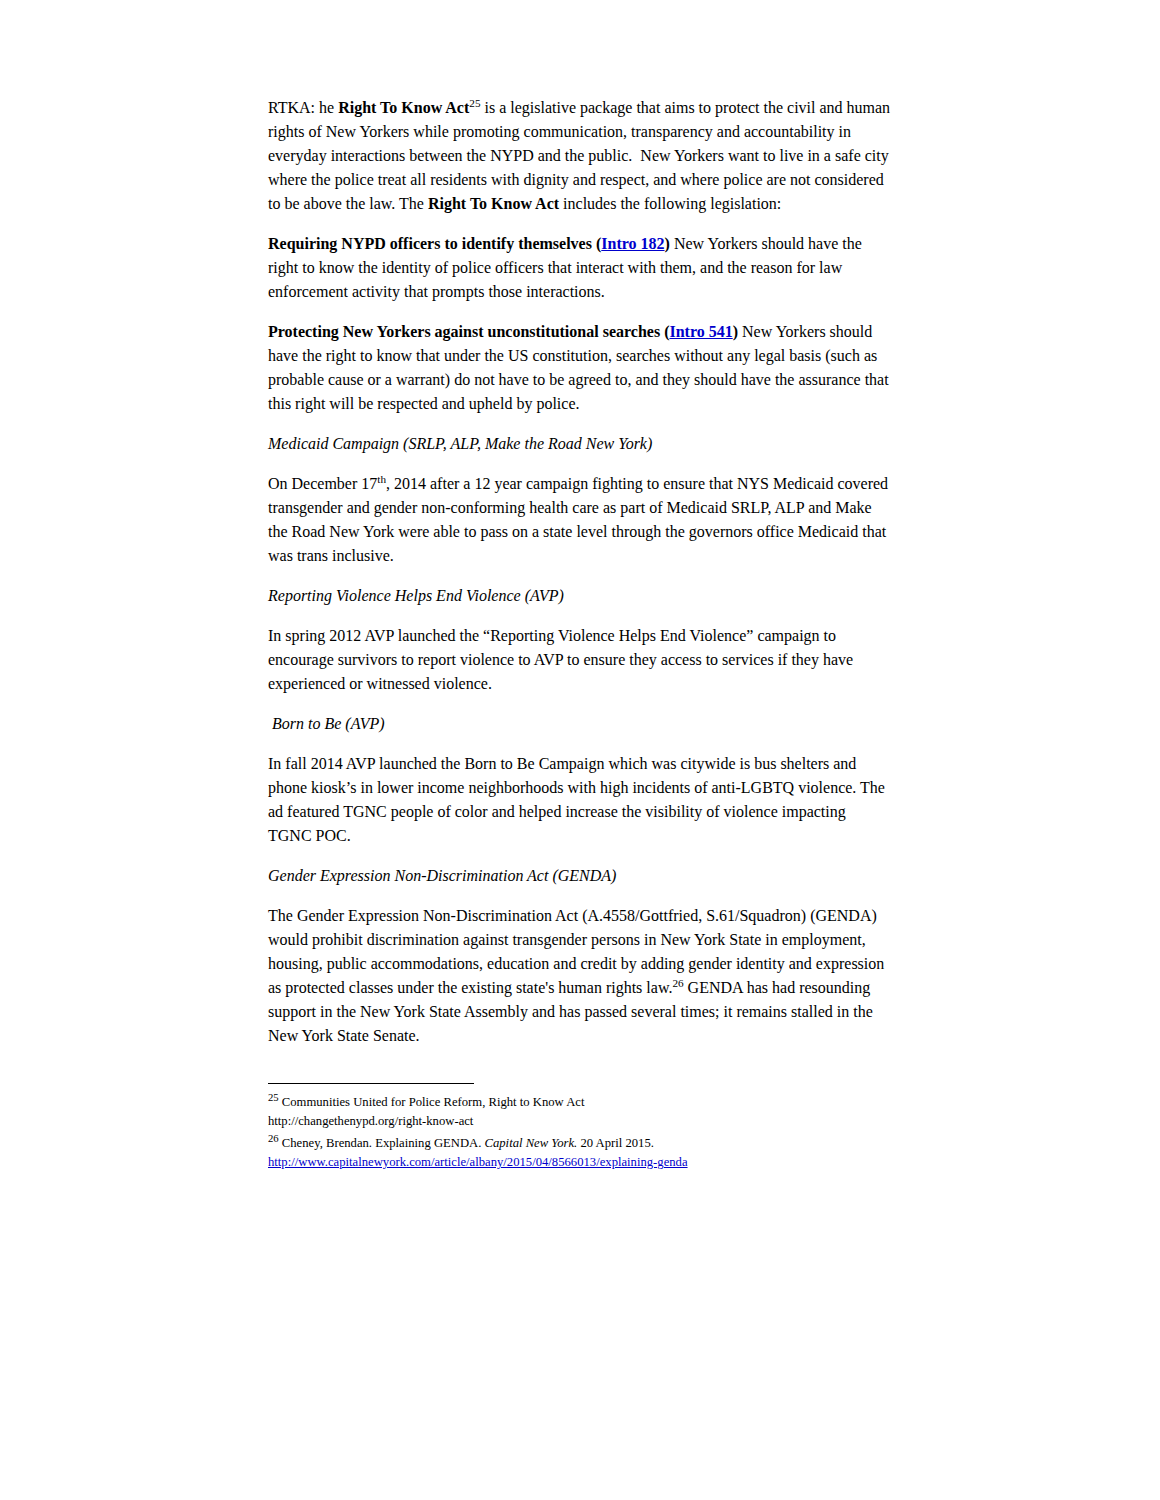RTKA: he Right To Know Act25 is a legislative package that aims to protect the civil and human rights of New Yorkers while promoting communication, transparency and accountability in everyday interactions between the NYPD and the public. New Yorkers want to live in a safe city where the police treat all residents with dignity and respect, and where police are not considered to be above the law. The Right To Know Act includes the following legislation:
Requiring NYPD officers to identify themselves (Intro 182) New Yorkers should have the right to know the identity of police officers that interact with them, and the reason for law enforcement activity that prompts those interactions.
Protecting New Yorkers against unconstitutional searches (Intro 541) New Yorkers should have the right to know that under the US constitution, searches without any legal basis (such as probable cause or a warrant) do not have to be agreed to, and they should have the assurance that this right will be respected and upheld by police.
Medicaid Campaign (SRLP, ALP, Make the Road New York)
On December 17th, 2014 after a 12 year campaign fighting to ensure that NYS Medicaid covered transgender and gender non-conforming health care as part of Medicaid SRLP, ALP and Make the Road New York were able to pass on a state level through the governors office Medicaid that was trans inclusive.
Reporting Violence Helps End Violence (AVP)
In spring 2012 AVP launched the “Reporting Violence Helps End Violence” campaign to encourage survivors to report violence to AVP to ensure they access to services if they have experienced or witnessed violence.
Born to Be (AVP)
In fall 2014 AVP launched the Born to Be Campaign which was citywide is bus shelters and phone kiosk’s in lower income neighborhoods with high incidents of anti-LGBTQ violence. The ad featured TGNC people of color and helped increase the visibility of violence impacting TGNC POC.
Gender Expression Non-Discrimination Act (GENDA)
The Gender Expression Non-Discrimination Act (A.4558/Gottfried, S.61/Squadron) (GENDA) would prohibit discrimination against transgender persons in New York State in employment, housing, public accommodations, education and credit by adding gender identity and expression as protected classes under the existing state's human rights law.26 GENDA has had resounding support in the New York State Assembly and has passed several times; it remains stalled in the New York State Senate.
25 Communities United for Police Reform, Right to Know Act
http://changethenypd.org/right-know-act
26 Cheney, Brendan. Explaining GENDA. Capital New York. 20 April 2015.
http://www.capitalnewyork.com/article/albany/2015/04/8566013/explaining-genda